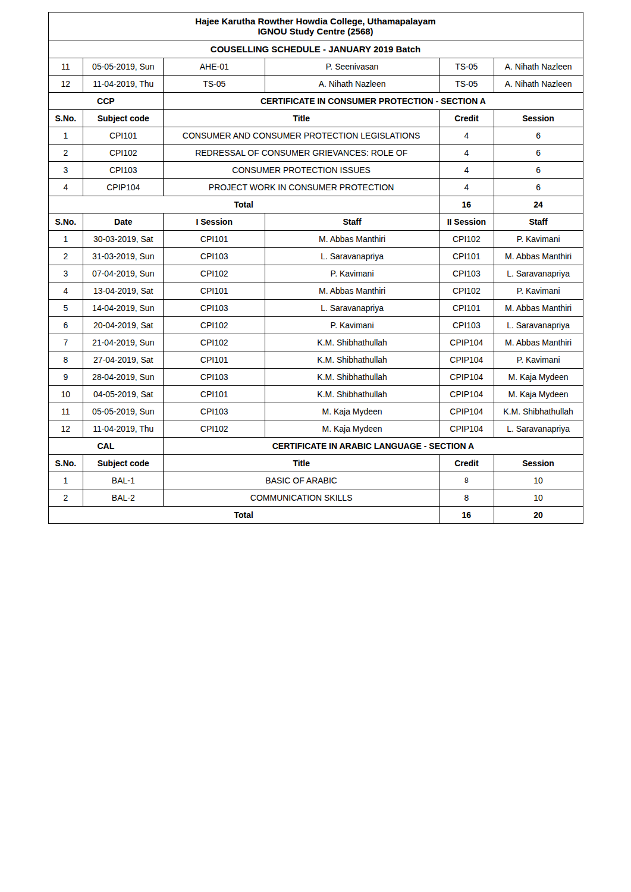| Hajee Karutha Rowther Howdia College, Uthamapalayam IGNOU Study Centre (2568) |
| COUSELLING SCHEDULE - JANUARY 2019 Batch |
| 11 | 05-05-2019, Sun | AHE-01 | P. Seenivasan | TS-05 | A. Nihath Nazleen |
| 12 | 11-04-2019, Thu | TS-05 | A. Nihath Nazleen | TS-05 | A. Nihath Nazleen |
| CCP | CERTIFICATE IN CONSUMER PROTECTION - SECTION A |
| S.No. | Subject code | Title | Credit | Session |
| 1 | CPI101 | CONSUMER AND CONSUMER PROTECTION LEGISLATIONS | 4 | 6 |
| 2 | CPI102 | REDRESSAL OF CONSUMER GRIEVANCES: ROLE OF | 4 | 6 |
| 3 | CPI103 | CONSUMER PROTECTION ISSUES | 4 | 6 |
| 4 | CPIP104 | PROJECT WORK IN CONSUMER PROTECTION | 4 | 6 |
| Total | 16 | 24 |
| S.No. | Date | I Session | Staff | II Session | Staff |
| 1 | 30-03-2019, Sat | CPI101 | M. Abbas Manthiri | CPI102 | P. Kavimani |
| 2 | 31-03-2019, Sun | CPI103 | L. Saravanapriya | CPI101 | M. Abbas Manthiri |
| 3 | 07-04-2019, Sun | CPI102 | P. Kavimani | CPI103 | L. Saravanapriya |
| 4 | 13-04-2019, Sat | CPI101 | M. Abbas Manthiri | CPI102 | P. Kavimani |
| 5 | 14-04-2019, Sun | CPI103 | L. Saravanapriya | CPI101 | M. Abbas Manthiri |
| 6 | 20-04-2019, Sat | CPI102 | P. Kavimani | CPI103 | L. Saravanapriya |
| 7 | 21-04-2019, Sun | CPI102 | K.M. Shibhathullah | CPIP104 | M. Abbas Manthiri |
| 8 | 27-04-2019, Sat | CPI101 | K.M. Shibhathullah | CPIP104 | P. Kavimani |
| 9 | 28-04-2019, Sun | CPI103 | K.M. Shibhathullah | CPIP104 | M. Kaja Mydeen |
| 10 | 04-05-2019, Sat | CPI101 | K.M. Shibhathullah | CPIP104 | M. Kaja Mydeen |
| 11 | 05-05-2019, Sun | CPI103 | M. Kaja Mydeen | CPIP104 | K.M. Shibhathullah |
| 12 | 11-04-2019, Thu | CPI102 | M. Kaja Mydeen | CPIP104 | L. Saravanapriya |
| CAL | CERTIFICATE IN ARABIC LANGUAGE - SECTION A |
| S.No. | Subject code | Title | Credit | Session |
| 1 | BAL-1 | BASIC OF ARABIC | 8 | 10 |
| 2 | BAL-2 | COMMUNICATION SKILLS | 8 | 10 |
| Total | 16 | 20 |